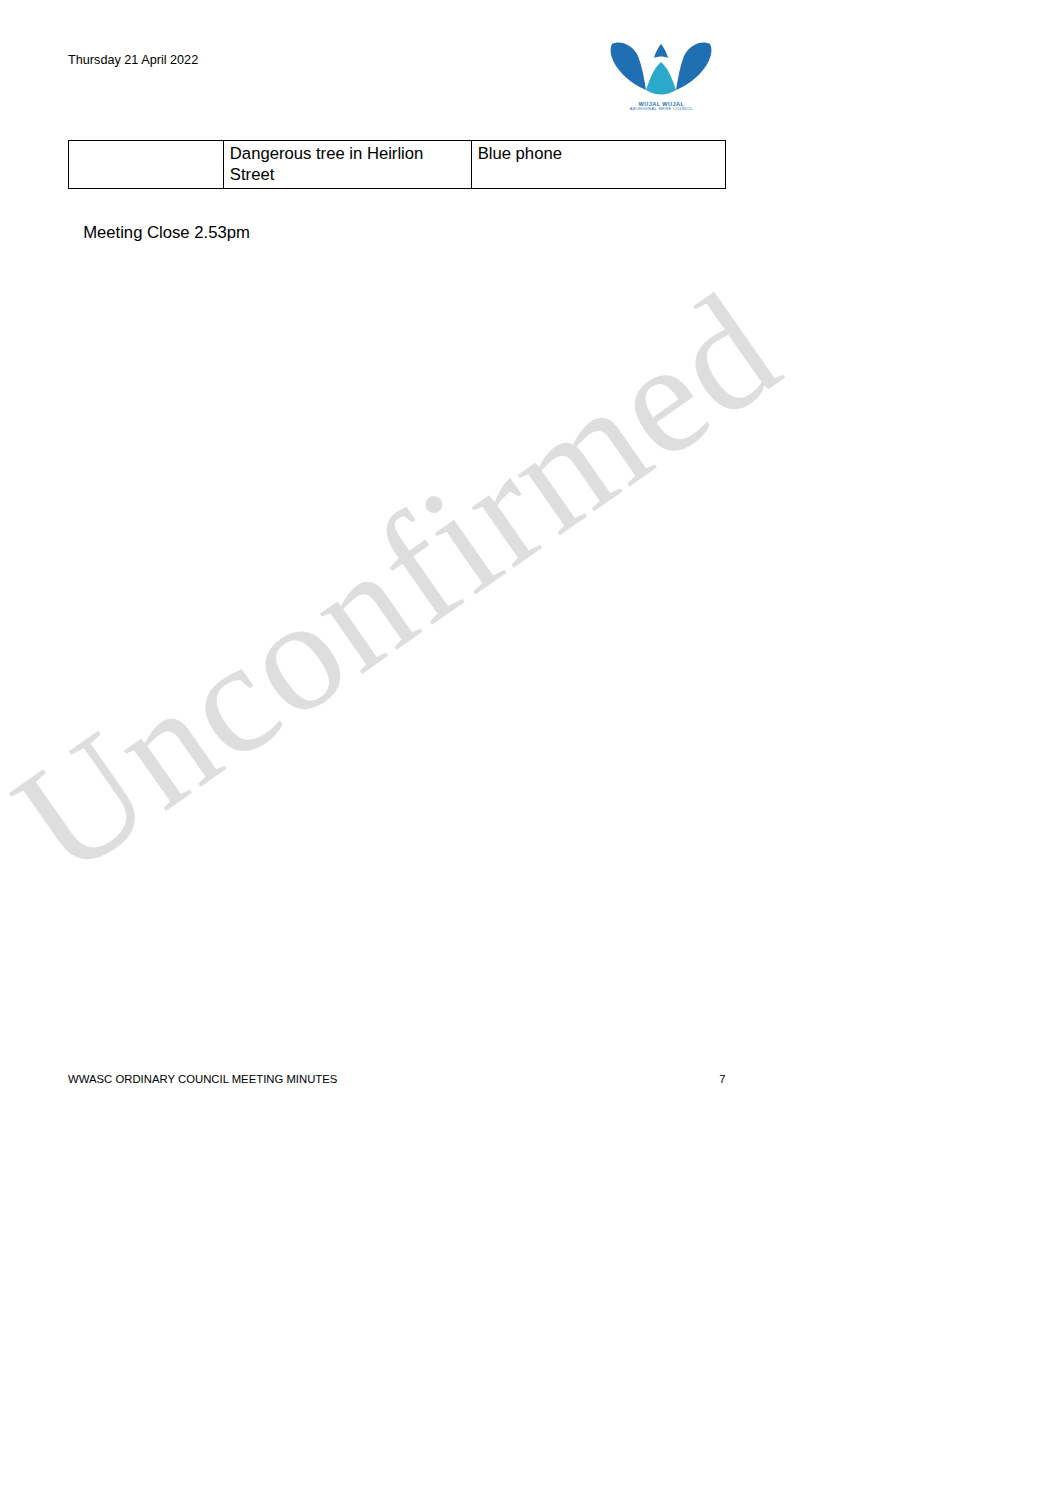Unconfirmed
Thursday 21 April 2022
WUJAL WUJAL
ABORIGINAL SHIRE COUNCIL
| | Dangerous tree in Heirlion Street | Blue phone |
Meeting Close 2.53pm
WWASC ORDINARY COUNCIL MEETING MINUTES
7